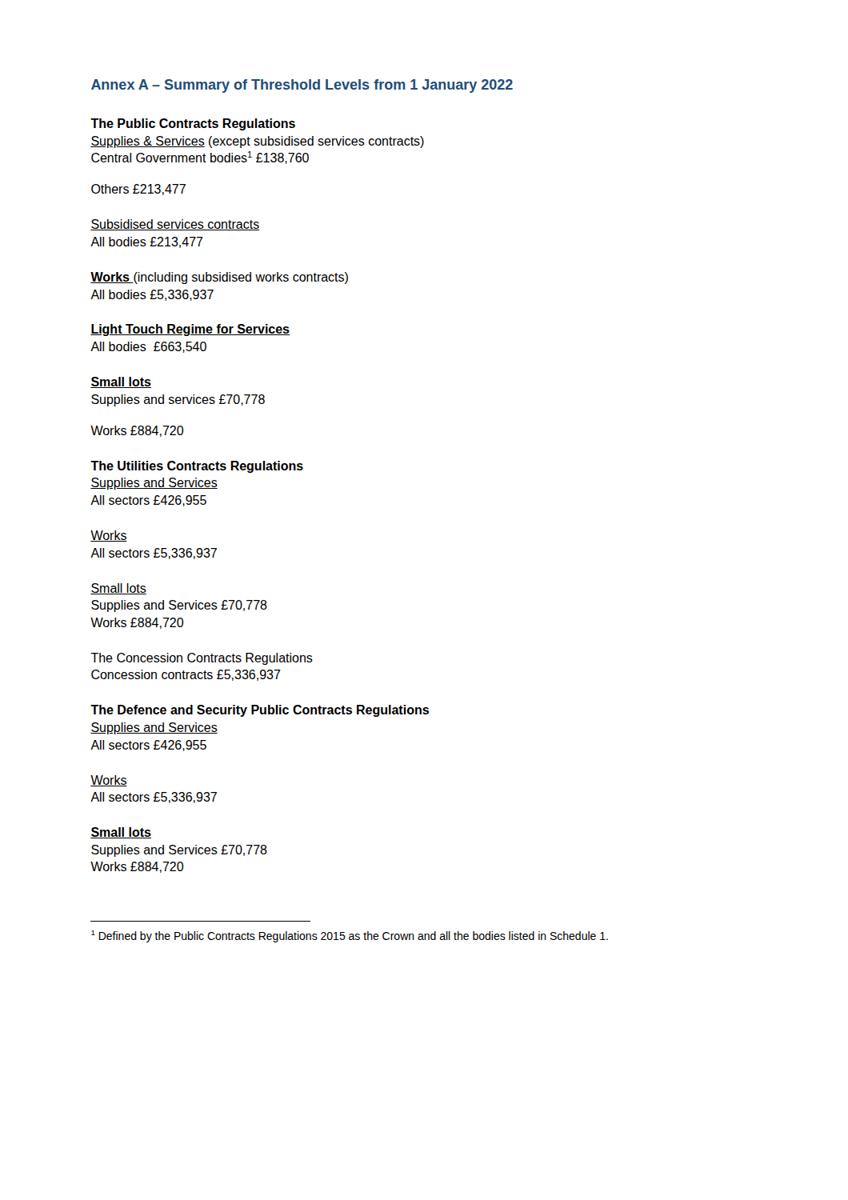Annex A – Summary of Threshold Levels from 1 January 2022
The Public Contracts Regulations
Supplies & Services (except subsidised services contracts)
Central Government bodies1 £138,760
Others £213,477
Subsidised services contracts
All bodies £213,477
Works (including subsidised works contracts)
All bodies £5,336,937
Light Touch Regime for Services
All bodies £663,540
Small lots
Supplies and services £70,778
Works £884,720
The Utilities Contracts Regulations
Supplies and Services
All sectors £426,955
Works
All sectors £5,336,937
Small lots
Supplies and Services £70,778
Works £884,720
The Concession Contracts Regulations
Concession contracts £5,336,937
The Defence and Security Public Contracts Regulations
Supplies and Services
All sectors £426,955
Works
All sectors £5,336,937
Small lots
Supplies and Services £70,778
Works £884,720
1 Defined by the Public Contracts Regulations 2015 as the Crown and all the bodies listed in Schedule 1.